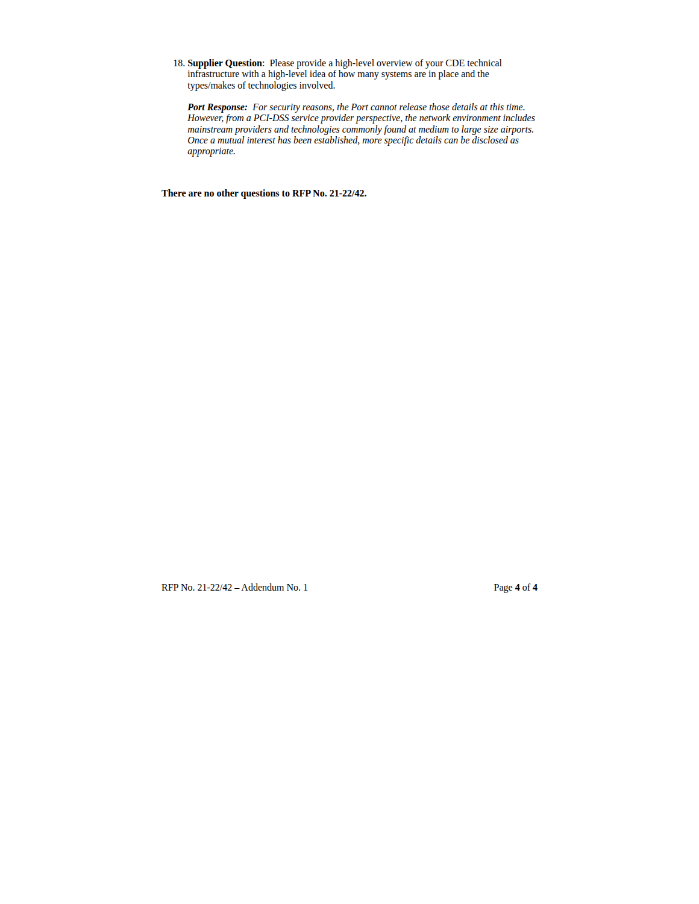Supplier Question: Please provide a high-level overview of your CDE technical infrastructure with a high-level idea of how many systems are in place and the types/makes of technologies involved.
Port Response: For security reasons, the Port cannot release those details at this time. However, from a PCI-DSS service provider perspective, the network environment includes mainstream providers and technologies commonly found at medium to large size airports. Once a mutual interest has been established, more specific details can be disclosed as appropriate.
There are no other questions to RFP No. 21-22/42.
RFP No. 21-22/42 – Addendum No. 1
Page 4 of 4